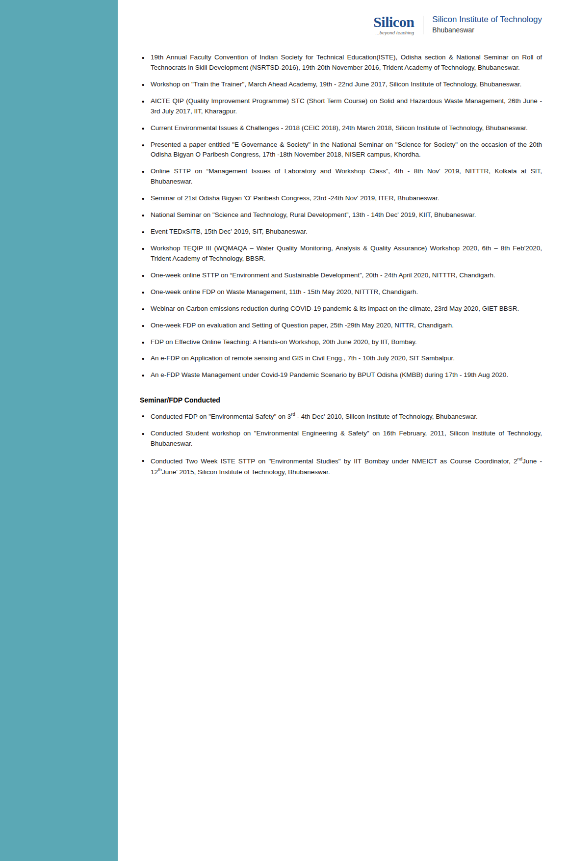Silicon
...beyond teaching
Silicon Institute of Technology
Bhubaneswar
19th Annual Faculty Convention of Indian Society for Technical Education(ISTE), Odisha section & National Seminar on Roll of Technocrats in Skill Development (NSRTSD-2016), 19th-20th November 2016, Trident Academy of Technology, Bhubaneswar.
Workshop on "Train the Trainer", March Ahead Academy, 19th - 22nd June 2017, Silicon Institute of Technology, Bhubaneswar.
AICTE QIP (Quality Improvement Programme) STC (Short Term Course) on Solid and Hazardous Waste Management, 26th June - 3rd July 2017, IIT, Kharagpur.
Current Environmental Issues & Challenges - 2018 (CEIC 2018), 24th March 2018, Silicon Institute of Technology, Bhubaneswar.
Presented a paper entitled "E Governance & Society" in the National Seminar on "Science for Society" on the occasion of the 20th Odisha Bigyan O Paribesh Congress, 17th -18th November 2018, NISER campus, Khordha.
Online STTP on “Management Issues of Laboratory and Workshop Class”, 4th - 8th Nov' 2019, NITTTR, Kolkata at SIT, Bhubaneswar.
Seminar of 21st Odisha Bigyan 'O' Paribesh Congress, 23rd -24th Nov' 2019, ITER, Bhubaneswar.
National Seminar on "Science and Technology, Rural Development”, 13th - 14th Dec' 2019, KIIT, Bhubaneswar.
Event TEDxSITB, 15th Dec' 2019, SIT, Bhubaneswar.
Workshop TEQIP III (WQMAQA – Water Quality Monitoring, Analysis & Quality Assurance) Workshop 2020, 6th – 8th Feb'2020, Trident Academy of Technology, BBSR.
One-week online STTP on “Environment and Sustainable Development”, 20th - 24th April 2020, NITTTR, Chandigarh.
One-week online FDP on Waste Management, 11th - 15th May 2020, NITTTR, Chandigarh.
Webinar on Carbon emissions reduction during COVID-19 pandemic & its impact on the climate, 23rd May 2020, GIET BBSR.
One-week FDP on evaluation and Setting of Question paper, 25th -29th May 2020, NITTR, Chandigarh.
FDP on Effective Online Teaching: A Hands-on Workshop, 20th June 2020, by IIT, Bombay.
An e-FDP on Application of remote sensing and GIS in Civil Engg., 7th - 10th July 2020, SIT Sambalpur.
An e-FDP Waste Management under Covid-19 Pandemic Scenario by BPUT Odisha (KMBB) during 17th - 19th Aug 2020.
Seminar/FDP Conducted
Conducted FDP on "Environmental Safety" on 3rd - 4th Dec' 2010, Silicon Institute of Technology, Bhubaneswar.
Conducted Student workshop on "Environmental Engineering & Safety" on 16th February, 2011, Silicon Institute of Technology, Bhubaneswar.
Conducted Two Week ISTE STTP on "Environmental Studies" by IIT Bombay under NMEICT as Course Coordinator, 2ndJune - 12thJune' 2015, Silicon Institute of Technology, Bhubaneswar.